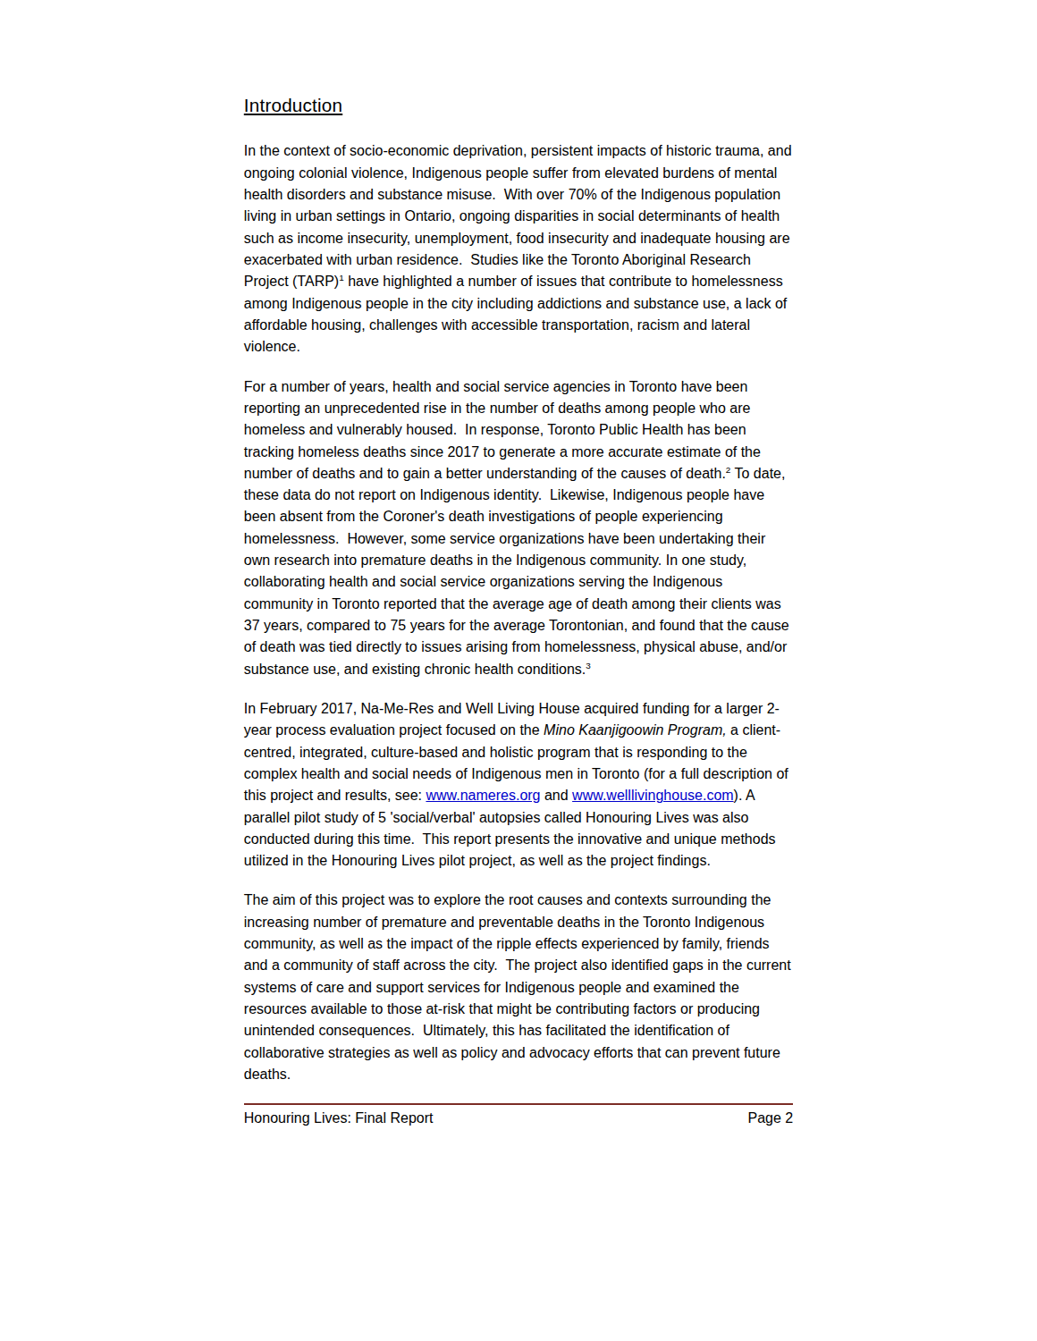Introduction
In the context of socio-economic deprivation, persistent impacts of historic trauma, and ongoing colonial violence, Indigenous people suffer from elevated burdens of mental health disorders and substance misuse. With over 70% of the Indigenous population living in urban settings in Ontario, ongoing disparities in social determinants of health such as income insecurity, unemployment, food insecurity and inadequate housing are exacerbated with urban residence. Studies like the Toronto Aboriginal Research Project (TARP)1 have highlighted a number of issues that contribute to homelessness among Indigenous people in the city including addictions and substance use, a lack of affordable housing, challenges with accessible transportation, racism and lateral violence.
For a number of years, health and social service agencies in Toronto have been reporting an unprecedented rise in the number of deaths among people who are homeless and vulnerably housed. In response, Toronto Public Health has been tracking homeless deaths since 2017 to generate a more accurate estimate of the number of deaths and to gain a better understanding of the causes of death.2 To date, these data do not report on Indigenous identity. Likewise, Indigenous people have been absent from the Coroner's death investigations of people experiencing homelessness. However, some service organizations have been undertaking their own research into premature deaths in the Indigenous community. In one study, collaborating health and social service organizations serving the Indigenous community in Toronto reported that the average age of death among their clients was 37 years, compared to 75 years for the average Torontonian, and found that the cause of death was tied directly to issues arising from homelessness, physical abuse, and/or substance use, and existing chronic health conditions.3
In February 2017, Na-Me-Res and Well Living House acquired funding for a larger 2-year process evaluation project focused on the Mino Kaanjigoowin Program, a client-centred, integrated, culture-based and holistic program that is responding to the complex health and social needs of Indigenous men in Toronto (for a full description of this project and results, see: www.nameres.org and www.welllivinghouse.com). A parallel pilot study of 5 'social/verbal' autopsies called Honouring Lives was also conducted during this time. This report presents the innovative and unique methods utilized in the Honouring Lives pilot project, as well as the project findings.
The aim of this project was to explore the root causes and contexts surrounding the increasing number of premature and preventable deaths in the Toronto Indigenous community, as well as the impact of the ripple effects experienced by family, friends and a community of staff across the city. The project also identified gaps in the current systems of care and support services for Indigenous people and examined the resources available to those at-risk that might be contributing factors or producing unintended consequences. Ultimately, this has facilitated the identification of collaborative strategies as well as policy and advocacy efforts that can prevent future deaths.
Honouring Lives: Final Report Page 2